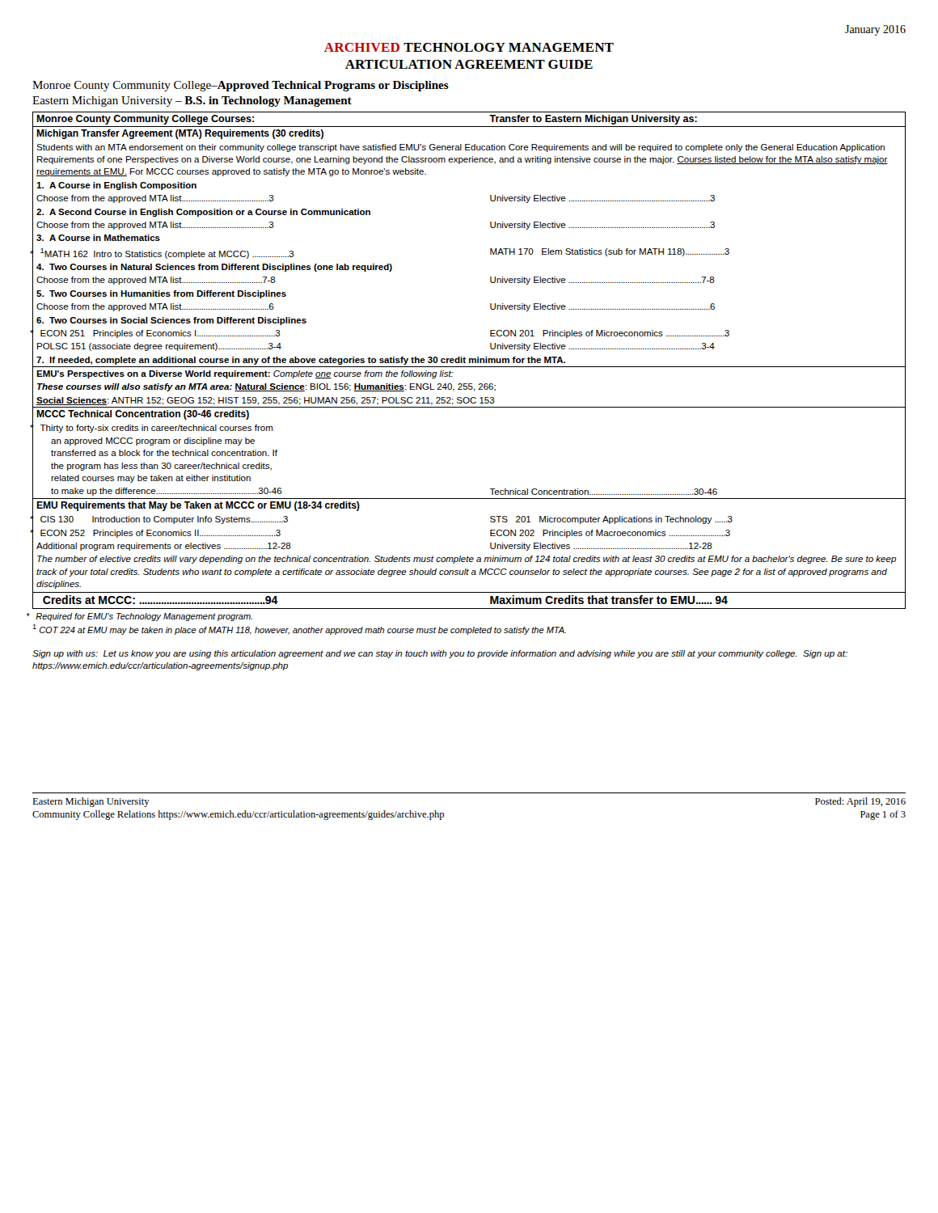January 2016
ARCHIVED TECHNOLOGY MANAGEMENT
ARTICULATION AGREEMENT GUIDE
Monroe County Community College–Approved Technical Programs or Disciplines
Eastern Michigan University – B.S. in Technology Management
| Monroe County Community College Courses: | Transfer to Eastern Michigan University as: |
| Michigan Transfer Agreement (MTA) Requirements (30 credits) |
| Students with an MTA endorsement on their community college transcript have satisfied EMU's General Education Core Requirements and will be required to complete only the General Education Application Requirements of one Perspectives on a Diverse World course, one Learning beyond the Classroom experience, and a writing intensive course in the major. Courses listed below for the MTA also satisfy major requirements at EMU. For MCCC courses approved to satisfy the MTA go to Monroe's website. |
| 1. A Course in English Composition |
| Choose from the approved MTA list ........................................ 3 | University Elective ................................................................. 3 |
| 2. A Second Course in English Composition or a Course in Communication |
| Choose from the approved MTA list ........................................ 3 | University Elective ................................................................. 3 |
| 3. A Course in Mathematics |
| * 1 MATH 162 Intro to Statistics (complete at MCCC) ................. 3 | MATH 170 Elem Statistics (sub for MATH 118) .................. 3 |
| 4. Two Courses in Natural Sciences from Different Disciplines (one lab required) |
| Choose from the approved MTA list ..................................... 7-8 | University Elective ............................................................. 7-8 |
| 5. Two Courses in Humanities from Different Disciplines |
| Choose from the approved MTA list ........................................ 6 | University Elective ................................................................. 6 |
| 6. Two Courses in Social Sciences from Different Disciplines |
| * ECON 251 Principles of Economics I .................................... 3 | ECON 201 Principles of Microeconomics ........................... 3 |
| POLSC 151 (associate degree requirement) ....................... 3-4 | University Elective ............................................................. 3-4 |
| 7. If needed, complete an additional course in any of the above categories to satisfy the 30 credit minimum for the MTA. |
| EMU's Perspectives on a Diverse World requirement: Complete one course from the following list: |
| These courses will also satisfy an MTA area: Natural Science : BIOL 156; Humanities : ENGL 240, 255, 266; |
| Social Sciences : ANTHR 152; GEOG 152; HIST 159, 255, 256; HUMAN 256, 257; POLSC 211, 252; SOC 153 |
| MCCC Technical Concentration (30-46 credits) |
| * Thirty to forty-six credits in career/technical courses from an approved MCCC program or discipline may be transferred as a block for the technical concentration. If the program has less than 30 career/technical credits, related courses may be taken at either institution to make up the difference ............................................... 30-46 | Technical Concentration ................................................ 30-46 |
| EMU Requirements that May be Taken at MCCC or EMU (18-34 credits) |
| * CIS 130 Introduction to Computer Info Systems ............... 3 | STS 201 Microcomputer Applications in Technology ...... 3 |
| * ECON 252 Principles of Economics II ................................... 3 | ECON 202 Principles of Macroeconomics .......................... 3 |
| Additional program requirements or electives .................... 12-28 | University Electives ..................................................... 12-28 |
| The number of elective credits will vary depending on the technical concentration. Students must complete a minimum of 124 total credits with at least 30 credits at EMU for a bachelor's degree. Be sure to keep track of your total credits. Students who want to complete a certificate or associate degree should consult a MCCC counselor to select the appropriate courses. See page 2 for a list of approved programs and disciplines. |
| Credits at MCCC: .............................................. 94 | Maximum Credits that transfer to EMU ...... 94 |
*Required for EMU's Technology Management program.
1 COT 224 at EMU may be taken in place of MATH 118, however, another approved math course must be completed to satisfy the MTA.
Sign up with us: Let us know you are using this articulation agreement and we can stay in touch with you to provide information and advising while you are still at your community college. Sign up at: https://www.emich.edu/ccr/articulation-agreements/signup.php
Eastern Michigan University
Community College Relations https://www.emich.edu/ccr/articulation-agreements/guides/archive.php
Posted: April 19, 2016
Page 1 of 3